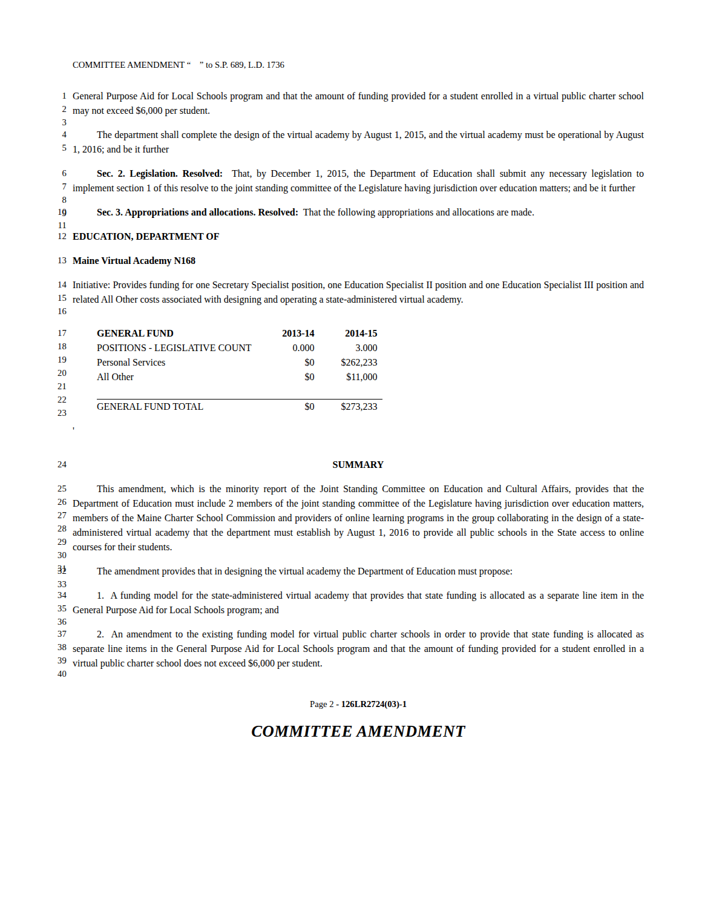COMMITTEE AMENDMENT “ ” to S.P. 689, L.D. 1736
123
General Purpose Aid for Local Schools program and that the amount of funding provided for a student enrolled in a virtual public charter school may not exceed $6,000 per student.
45
The department shall complete the design of the virtual academy by August 1, 2015, and the virtual academy must be operational by August 1, 2016; and be it further
6789
Sec. 2. Legislation. Resolved: That, by December 1, 2015, the Department of Education shall submit any necessary legislation to implement section 1 of this resolve to the joint standing committee of the Legislature having jurisdiction over education matters; and be it further
1011
Sec. 3. Appropriations and allocations. Resolved: That the following appropriations and allocations are made.
12
EDUCATION, DEPARTMENT OF
13
Maine Virtual Academy N168
141516
Initiative: Provides funding for one Secretary Specialist position, one Education Specialist II position and one Education Specialist III position and related All Other costs associated with designing and operating a state-administered virtual academy.
17181920212223
| GENERAL FUND | 2013-14 | 2014-15 |
| POSITIONS - LEGISLATIVE COUNT | 0.000 | 3.000 |
| Personal Services | $0 | $262,233 |
| All Other | $0 | $11,000 |
| GENERAL FUND TOTAL | $0 | $273,233 |
'
24
SUMMARY
25262728293031
This amendment, which is the minority report of the Joint Standing Committee on Education and Cultural Affairs, provides that the Department of Education must include 2 members of the joint standing committee of the Legislature having jurisdiction over education matters, members of the Maine Charter School Commission and providers of online learning programs in the group collaborating in the design of a state-administered virtual academy that the department must establish by August 1, 2016 to provide all public schools in the State access to online courses for their students.
3233
The amendment provides that in designing the virtual academy the Department of Education must propose:
343536
1. A funding model for the state-administered virtual academy that provides that state funding is allocated as a separate line item in the General Purpose Aid for Local Schools program; and
37383940
2. An amendment to the existing funding model for virtual public charter schools in order to provide that state funding is allocated as separate line items in the General Purpose Aid for Local Schools program and that the amount of funding provided for a student enrolled in a virtual public charter school does not exceed $6,000 per student.
Page 2 - 126LR2724(03)-1
COMMITTEE AMENDMENT